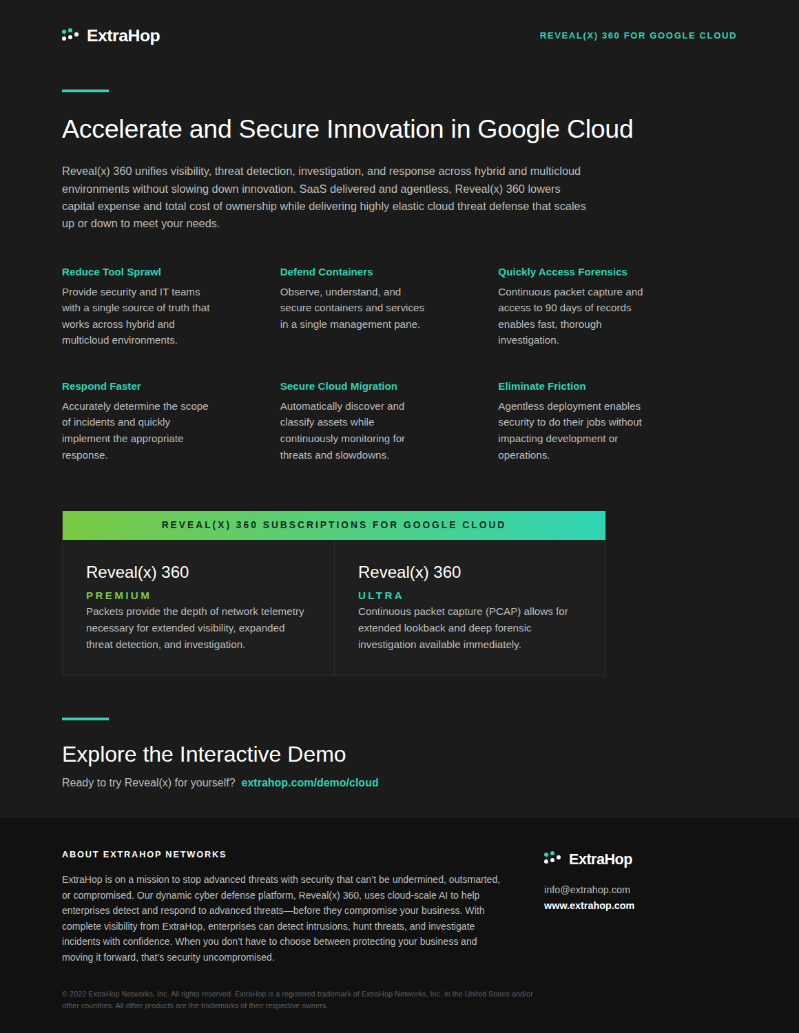ExtraHop
Reveal(x) 360 for Google Cloud
Accelerate and Secure Innovation in Google Cloud
Reveal(x) 360 unifies visibility, threat detection, investigation, and response across hybrid and multicloud environments without slowing down innovation. SaaS delivered and agentless, Reveal(x) 360 lowers capital expense and total cost of ownership while delivering highly elastic cloud threat defense that scales up or down to meet your needs.
Reduce Tool Sprawl
Provide security and IT teams with a single source of truth that works across hybrid and multicloud environments.
Defend Containers
Observe, understand, and secure containers and services in a single management pane.
Quickly Access Forensics
Continuous packet capture and access to 90 days of records enables fast, thorough investigation.
Respond Faster
Accurately determine the scope of incidents and quickly implement the appropriate response.
Secure Cloud Migration
Automatically discover and classify assets while continuously monitoring for threats and slowdowns.
Eliminate Friction
Agentless deployment enables security to do their jobs without impacting development or operations.
Reveal(x) 360 Subscriptions for Google Cloud
Reveal(x) 360
Premium
Packets provide the depth of network telemetry necessary for extended visibility, expanded threat detection, and investigation.
Reveal(x) 360
Ultra
Continuous packet capture (PCAP) allows for extended lookback and deep forensic investigation available immediately.
Explore the Interactive Demo
Ready to try Reveal(x) for yourself? extrahop.com/demo/cloud
About ExtraHop Networks
ExtraHop is on a mission to stop advanced threats with security that can’t be undermined, outsmarted, or compromised. Our dynamic cyber defense platform, Reveal(x) 360, uses cloud-scale AI to help enterprises detect and respond to advanced threats—before they compromise your business. With complete visibility from ExtraHop, enterprises can detect intrusions, hunt threats, and investigate incidents with confidence. When you don’t have to choose between protecting your business and moving it forward, that’s security uncompromised.
ExtraHop
info@extrahop.com
www.extrahop.com
© 2022 ExtraHop Networks, Inc. All rights reserved. ExtraHop is a registered trademark of ExtraHop Networks, Inc. in the United States and/or other countries. All other products are the trademarks of their respective owners.